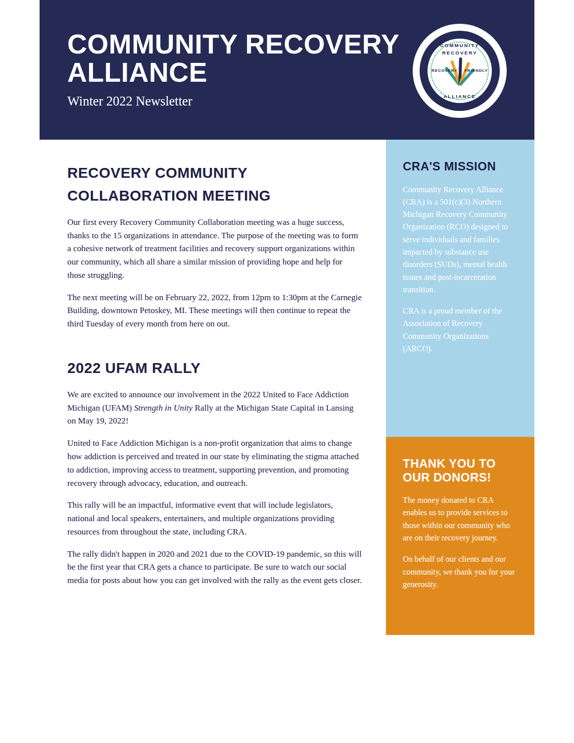Community Recovery Alliance
Winter 2022 Newsletter
Community Recovery
Recovery
Friendly
Alliance
Recovery Community Collaboration Meeting
Our first every Recovery Community Collaboration meeting was a huge success, thanks to the 15 organizations in attendance. The purpose of the meeting was to form a cohesive network of treatment facilities and recovery support organizations within our community, which all share a similar mission of providing hope and help for those struggling.
The next meeting will be on February 22, 2022, from 12pm to 1:30pm at the Carnegie Building, downtown Petoskey, MI. These meetings will then continue to repeat the third Tuesday of every month from here on out.
2022 UFAM Rally
We are excited to announce our involvement in the 2022 United to Face Addiction Michigan (UFAM) Strength in Unity Rally at the Michigan State Capital in Lansing on May 19, 2022!
United to Face Addiction Michigan is a non-profit organization that aims to change how addiction is perceived and treated in our state by eliminating the stigma attached to addiction, improving access to treatment, supporting prevention, and promoting recovery through advocacy, education, and outreach.
This rally will be an impactful, informative event that will include legislators, national and local speakers, entertainers, and multiple organizations providing resources from throughout the state, including CRA.
The rally didn't happen in 2020 and 2021 due to the COVID-19 pandemic, so this will be the first year that CRA gets a chance to participate. Be sure to watch our social media for posts about how you can get involved with the rally as the event gets closer.
CRA's Mission
Community Recovery Alliance (CRA) is a 501(c)(3) Northern Michigan Recovery Community Organization (RCO) designed to serve individuals and families impacted by substance use disorders (SUDs), mental health issues and post-incarceration transition.
CRA is a proud member of the Association of Recovery Community Organizations (ARCO).
Thank you to our donors!
The money donated to CRA enables us to provide services to those within our community who are on their recovery journey.
On behalf of our clients and our community, we thank you for your generosity.